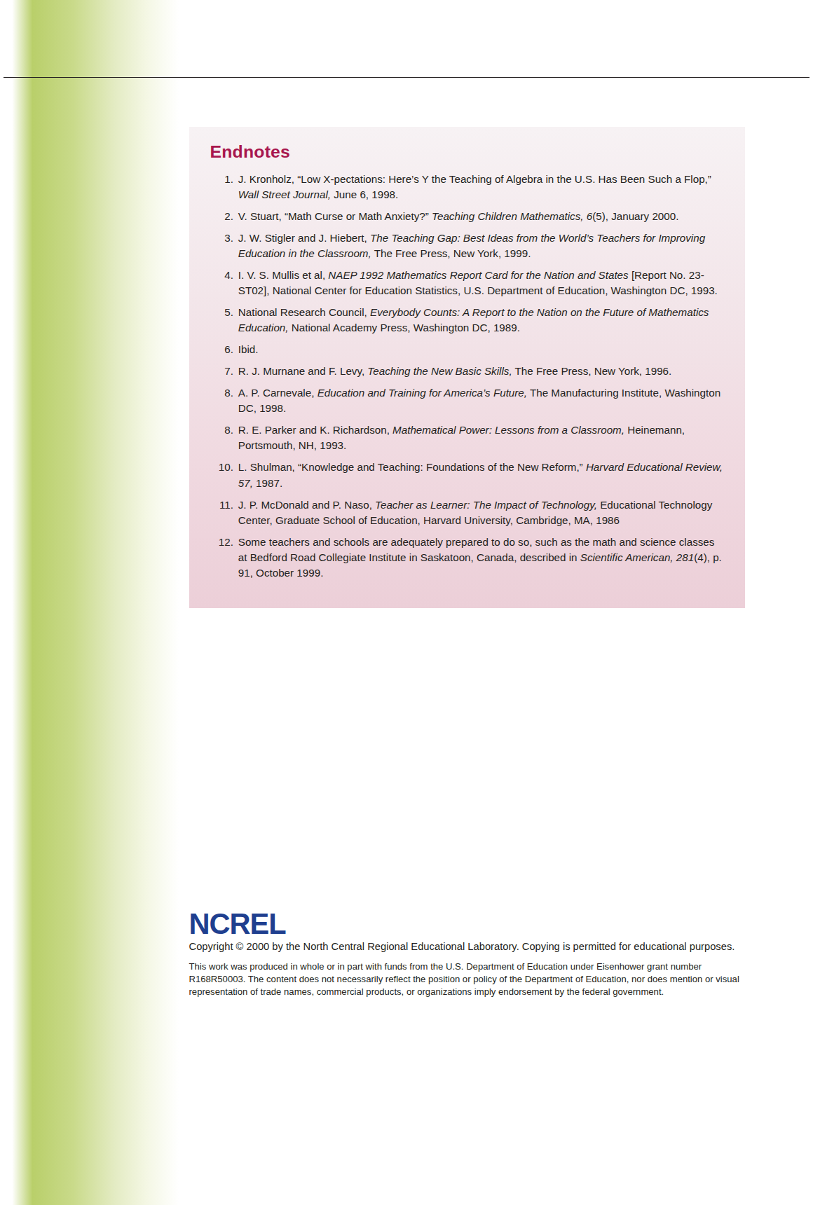Endnotes
1. J. Kronholz, “Low X-pectations: Here’s Y the Teaching of Algebra in the U.S. Has Been Such a Flop,” Wall Street Journal, June 6, 1998.
2. V. Stuart, “Math Curse or Math Anxiety?” Teaching Children Mathematics, 6(5), January 2000.
3. J. W. Stigler and J. Hiebert, The Teaching Gap: Best Ideas from the World’s Teachers for Improving Education in the Classroom, The Free Press, New York, 1999.
4. I. V. S. Mullis et al, NAEP 1992 Mathematics Report Card for the Nation and States [Report No. 23-ST02], National Center for Education Statistics, U.S. Department of Education, Washington DC, 1993.
5. National Research Council, Everybody Counts: A Report to the Nation on the Future of Mathematics Education, National Academy Press, Washington DC, 1989.
6. Ibid.
7. R. J. Murnane and F. Levy, Teaching the New Basic Skills, The Free Press, New York, 1996.
8. A. P. Carnevale, Education and Training for America’s Future, The Manufacturing Institute, Washington DC, 1998.
8. R. E. Parker and K. Richardson, Mathematical Power: Lessons from a Classroom, Heinemann, Portsmouth, NH, 1993.
10. L. Shulman, “Knowledge and Teaching: Foundations of the New Reform,” Harvard Educational Review, 57, 1987.
11. J. P. McDonald and P. Naso, Teacher as Learner: The Impact of Technology, Educational Technology Center, Graduate School of Education, Harvard University, Cambridge, MA, 1986
12. Some teachers and schools are adequately prepared to do so, such as the math and science classes at Bedford Road Collegiate Institute in Saskatoon, Canada, described in Scientific American, 281(4), p. 91, October 1999.
NCREL
Copyright © 2000 by the North Central Regional Educational Laboratory. Copying is permitted for educational purposes.
This work was produced in whole or in part with funds from the U.S. Department of Education under Eisenhower grant number R168R50003. The content does not necessarily reflect the position or policy of the Department of Education, nor does mention or visual representation of trade names, commercial products, or organizations imply endorsement by the federal government.